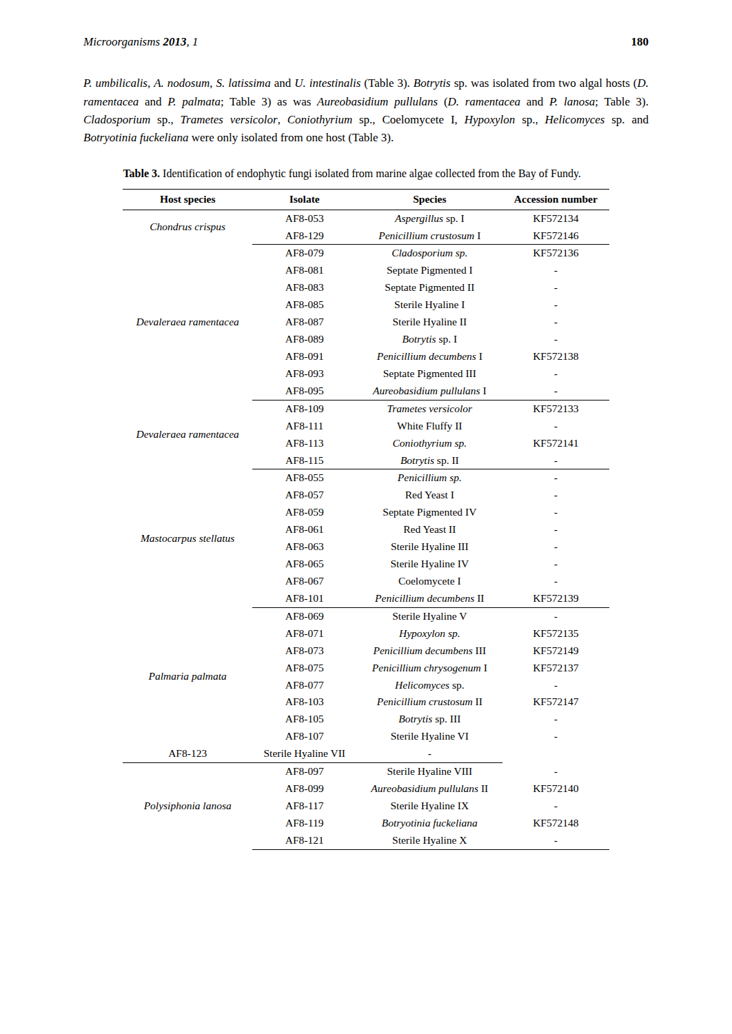Microorganisms 2013, 1
180
P. umbilicalis, A. nodosum, S. latissima and U. intestinalis (Table 3). Botrytis sp. was isolated from two algal hosts (D. ramentacea and P. palmata; Table 3) as was Aureobasidium pullulans (D. ramentacea and P. lanosa; Table 3). Cladosporium sp., Trametes versicolor, Coniothyrium sp., Coelomycete I, Hypoxylon sp., Helicomyces sp. and Botryotinia fuckeliana were only isolated from one host (Table 3).
Table 3. Identification of endophytic fungi isolated from marine algae collected from the Bay of Fundy.
| Host species | Isolate | Species | Accession number |
| --- | --- | --- | --- |
| Chondrus crispus | AF8-053 | Aspergillus sp. I | KF572134 |
| AF8-129 | Penicillium crustosum I | KF572146 |
| Devaleraea ramentacea | AF8-079 | Cladosporium sp. | KF572136 |
| AF8-081 | Septate Pigmented I | - |
| AF8-083 | Septate Pigmented II | - |
| AF8-085 | Sterile Hyaline I | - |
| AF8-087 | Sterile Hyaline II | - |
| AF8-089 | Botrytis sp. I | - |
| AF8-091 | Penicillium decumbens I | KF572138 |
| AF8-093 | Septate Pigmented III | - |
| AF8-095 | Aureobasidium pullulans I | - |
| Devaleraea ramentacea | AF8-109 | Trametes versicolor | KF572133 |
| AF8-111 | White Fluffy II | - |
| AF8-113 | Coniothyrium sp. | KF572141 |
| AF8-115 | Botrytis sp. II | - |
| Mastocarpus stellatus | AF8-055 | Penicillium sp. | - |
| AF8-057 | Red Yeast I | - |
| AF8-059 | Septate Pigmented IV | - |
| AF8-061 | Red Yeast II | - |
| AF8-063 | Sterile Hyaline III | - |
| AF8-065 | Sterile Hyaline IV | - |
| AF8-067 | Coelomycete I | - |
| AF8-101 | Penicillium decumbens II | KF572139 |
| Palmaria palmata | AF8-069 | Sterile Hyaline V | - |
| AF8-071 | Hypoxylon sp. | KF572135 |
| AF8-073 | Penicillium decumbens III | KF572149 |
| AF8-075 | Penicillium chrysogenum I | KF572137 |
| AF8-077 | Helicomyces sp. | - |
| AF8-103 | Penicillium crustosum II | KF572147 |
| AF8-105 | Botrytis sp. III | - |
| AF8-107 | Sterile Hyaline VI | - |
| AF8-123 | Sterile Hyaline VII | - |
| Polysiphonia lanosa | AF8-097 | Sterile Hyaline VIII | - |
| AF8-099 | Aureobasidium pullulans II | KF572140 |
| AF8-117 | Sterile Hyaline IX | - |
| AF8-119 | Botryotinia fuckeliana | KF572148 |
| AF8-121 | Sterile Hyaline X | - |